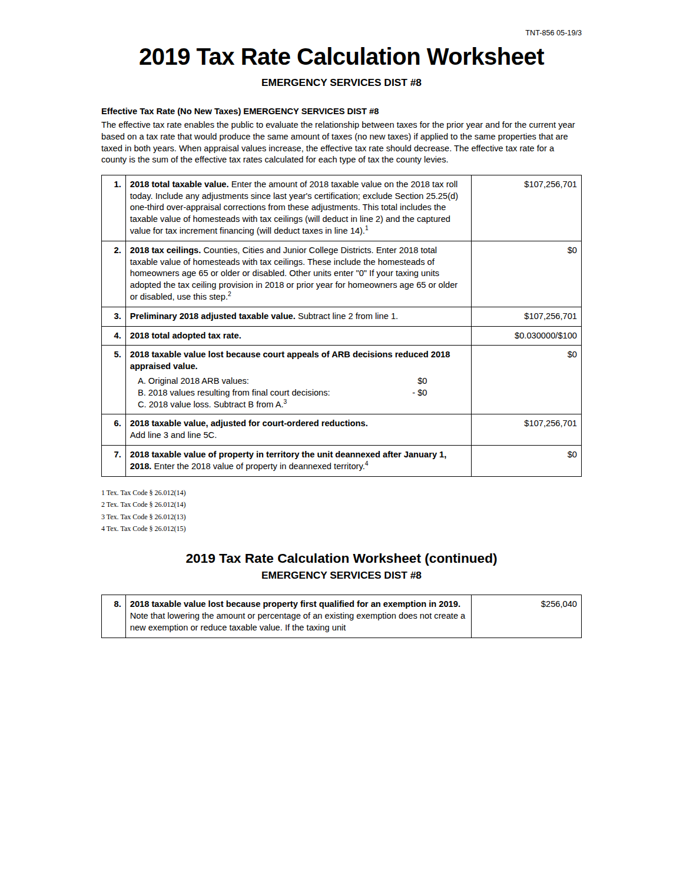TNT-856 05-19/3
2019 Tax Rate Calculation Worksheet
EMERGENCY SERVICES DIST #8
Effective Tax Rate (No New Taxes) EMERGENCY SERVICES DIST #8
The effective tax rate enables the public to evaluate the relationship between taxes for the prior year and for the current year based on a tax rate that would produce the same amount of taxes (no new taxes) if applied to the same properties that are taxed in both years. When appraisal values increase, the effective tax rate should decrease. The effective tax rate for a county is the sum of the effective tax rates calculated for each type of tax the county levies.
| 1. | 2018 total taxable value. Enter the amount of 2018 taxable value on the 2018 tax roll today. Include any adjustments since last year's certification; exclude Section 25.25(d) one-third over-appraisal corrections from these adjustments. This total includes the taxable value of homesteads with tax ceilings (will deduct in line 2) and the captured value for tax increment financing (will deduct taxes in line 14). 1 | $107,256,701 |
| 2. | 2018 tax ceilings. Counties, Cities and Junior College Districts. Enter 2018 total taxable value of homesteads with tax ceilings. These include the homesteads of homeowners age 65 or older or disabled. Other units enter "0" If your taxing units adopted the tax ceiling provision in 2018 or prior year for homeowners age 65 or older or disabled, use this step. 2 | $0 |
| 3. | Preliminary 2018 adjusted taxable value. Subtract line 2 from line 1. | $107,256,701 |
| 4. | 2018 total adopted tax rate. | $0.030000/$100 |
| 5. | 2018 taxable value lost because court appeals of ARB decisions reduced 2018 appraised value. A. Original 2018 ARB values: $0 B. 2018 values resulting from final court decisions: - $0 C. 2018 value loss. Subtract B from A. 3 | $0 |
| 6. | 2018 taxable value, adjusted for court-ordered reductions. Add line 3 and line 5C. | $107,256,701 |
| 7. | 2018 taxable value of property in territory the unit deannexed after January 1, 2018. Enter the 2018 value of property in deannexed territory. 4 | $0 |
1 Tex. Tax Code § 26.012(14)
2 Tex. Tax Code § 26.012(14)
3 Tex. Tax Code § 26.012(13)
4 Tex. Tax Code § 26.012(15)
2019 Tax Rate Calculation Worksheet (continued)
EMERGENCY SERVICES DIST #8
| 8. | 2018 taxable value lost because property first qualified for an exemption in 2019. Note that lowering the amount or percentage of an existing exemption does not create a new exemption or reduce taxable value. If the taxing unit | $256,040 |